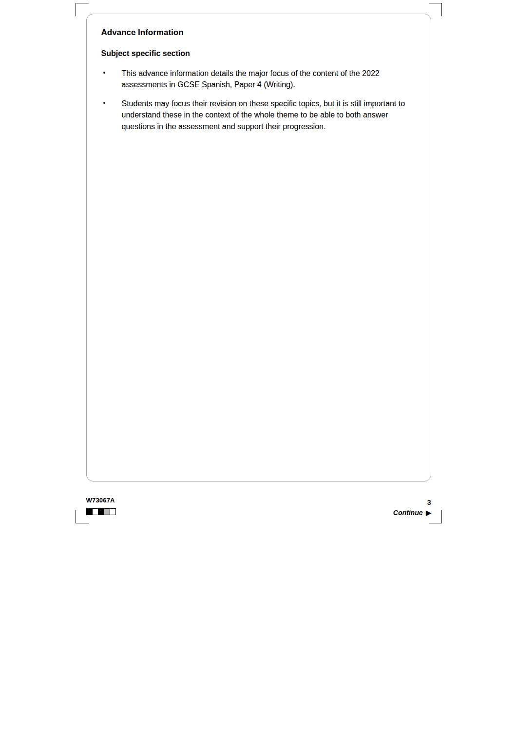Advance Information
Subject specific section
This advance information details the major focus of the content of the 2022 assessments in GCSE Spanish, Paper 4 (Writing).
Students may focus their revision on these specific topics, but it is still important to understand these in the context of the whole theme to be able to both answer questions in the assessment and support their progression.
W73067A
3
Continue▶